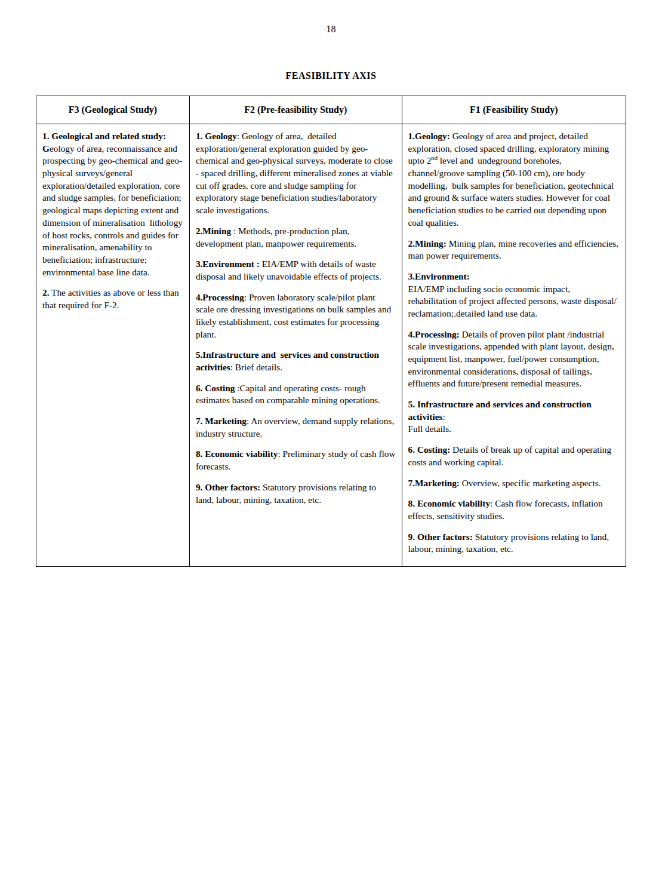18
FEASIBILITY AXIS
| F3 (Geological Study) | F2 (Pre-feasibility Study) | F1 (Feasibility Study) |
| --- | --- | --- |
| 1. Geological and related study: G eology of area, reconnaissance and prospecting by geo-chemical and geo-physical surveys/general exploration/detailed exploration, core and sludge samples, for beneficiation; geological maps depicting extent and dimension of mineralisation lithology of host rocks, controls and guides for mineralisation, amenability to beneficiation; infrastructure; environmental base line data. 2. The activities as above or less than that required for F-2. | 1. Geology : Geology of area, detailed exploration/general exploration guided by geo-chemical and geo-physical surveys, moderate to close - spaced drilling, different mineralised zones at viable cut off grades, core and sludge sampling for exploratory stage beneficiation studies/laboratory scale investigations. 2.Mining : Methods, pre-production plan, development plan, manpower requirements. 3.Environment : EIA/EMP with details of waste disposal and likely unavoidable effects of projects. 4.Processing : Proven laboratory scale/pilot plant scale ore dressing investigations on bulk samples and likely establishment, cost estimates for processing plant. 5.Infrastructure and services and construction activities : Brief details. 6. Costing :Capital and operating costs- rough estimates based on comparable mining operations. 7. Marketing : An overview, demand supply relations, industry structure. 8. Economic viability : Preliminary study of cash flow forecasts. 9. Other factors: Statutory provisions relating to land, labour, mining, taxation, etc. | 1.Geology: Geology of area and project, detailed exploration, closed spaced drilling, exploratory mining upto 2 nd level and undeground boreholes, channel/groove sampling (50-100 cm), ore body modelling, bulk samples for beneficiation, geotechnical and ground & surface waters studies. However for coal beneficiation studies to be carried out depending upon coal qualities. 2.Mining: Mining plan, mine recoveries and efficiencies, man power requirements. 3.Environment: EIA/EMP including socio economic impact, rehabilitation of project affected persons, waste disposal/ reclamation;.detailed land use data. 4.Processing: Details of proven pilot plant /industrial scale investigations, appended with plant layout, design, equipment list, manpower, fuel/power consumption, environmental considerations, disposal of tailings, effluents and future/present remedial measures. 5. Infrastructure and services and construction activities : Full details. 6. Costing: Details of break up of capital and operating costs and working capital. 7.Marketing: Overview, specific marketing aspects. 8. Economic viability : Cash flow forecasts, inflation effects, sensitivity studies. 9. Other factors: Statutory provisions relating to land, labour, mining, taxation, etc. |